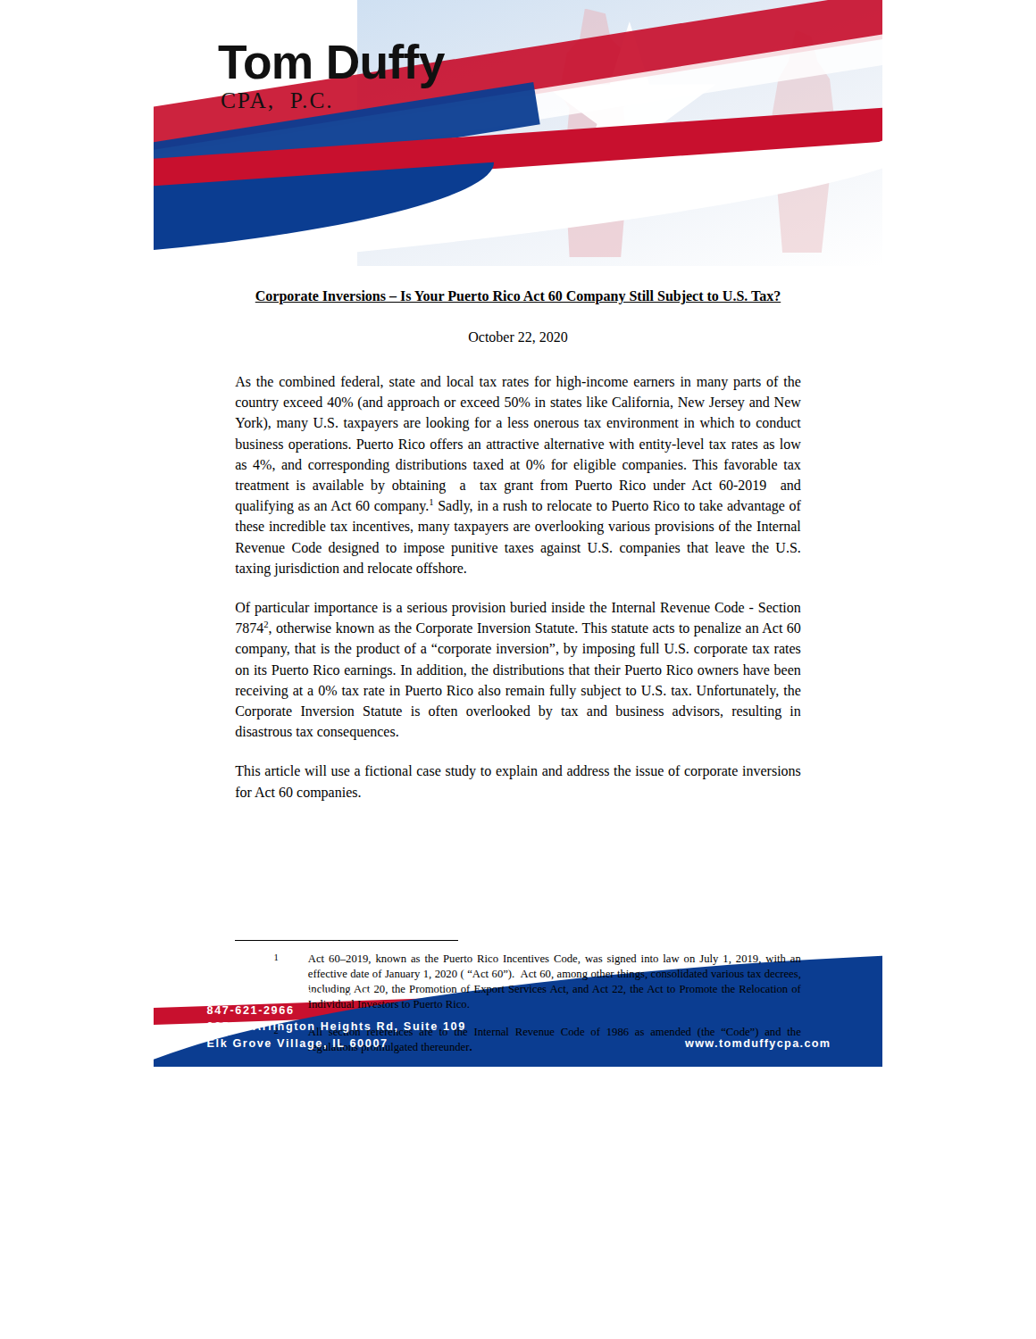Tom Duffy
CPA, P.C.
Corporate Inversions – Is Your Puerto Rico Act 60 Company Still Subject to U.S. Tax?
October 22, 2020
As the combined federal, state and local tax rates for high-income earners in many parts of the country exceed 40% (and approach or exceed 50% in states like California, New Jersey and New York), many U.S. taxpayers are looking for a less onerous tax environment in which to conduct business operations. Puerto Rico offers an attractive alternative with entity-level tax rates as low as 4%, and corresponding distributions taxed at 0% for eligible companies. This favorable tax treatment is available by obtaining a tax grant from Puerto Rico under Act 60-2019 and qualifying as an Act 60 company.1 Sadly, in a rush to relocate to Puerto Rico to take advantage of these incredible tax incentives, many taxpayers are overlooking various provisions of the Internal Revenue Code designed to impose punitive taxes against U.S. companies that leave the U.S. taxing jurisdiction and relocate offshore.
Of particular importance is a serious provision buried inside the Internal Revenue Code - Section 78742, otherwise known as the Corporate Inversion Statute. This statute acts to penalize an Act 60 company, that is the product of a “corporate inversion”, by imposing full U.S. corporate tax rates on its Puerto Rico earnings. In addition, the distributions that their Puerto Rico owners have been receiving at a 0% tax rate in Puerto Rico also remain fully subject to U.S. tax. Unfortunately, the Corporate Inversion Statute is often overlooked by tax and business advisors, resulting in disastrous tax consequences.
This article will use a fictional case study to explain and address the issue of corporate inversions for Act 60 companies.
1
Act 60–2019, known as the Puerto Rico Incentives Code, was signed into law on July 1, 2019, with an effective date of January 1, 2020 ( “Act 60”). Act 60, among other things, consolidated various tax decrees, including Act 20, the Promotion of Export Services Act, and Act 22, the Act to Promote the Relocation of Individual Investors to Puerto Rico.
2
All section references are to the Internal Revenue Code of 1986 as amended (the “Code”) and the regulations promulgated thereunder.
tduffy@tomduffycpa.com
847-621-2966
225 N. Arlington Heights Rd, Suite 109
Elk Grove Village, IL 60007
www.tomduffycpa.com